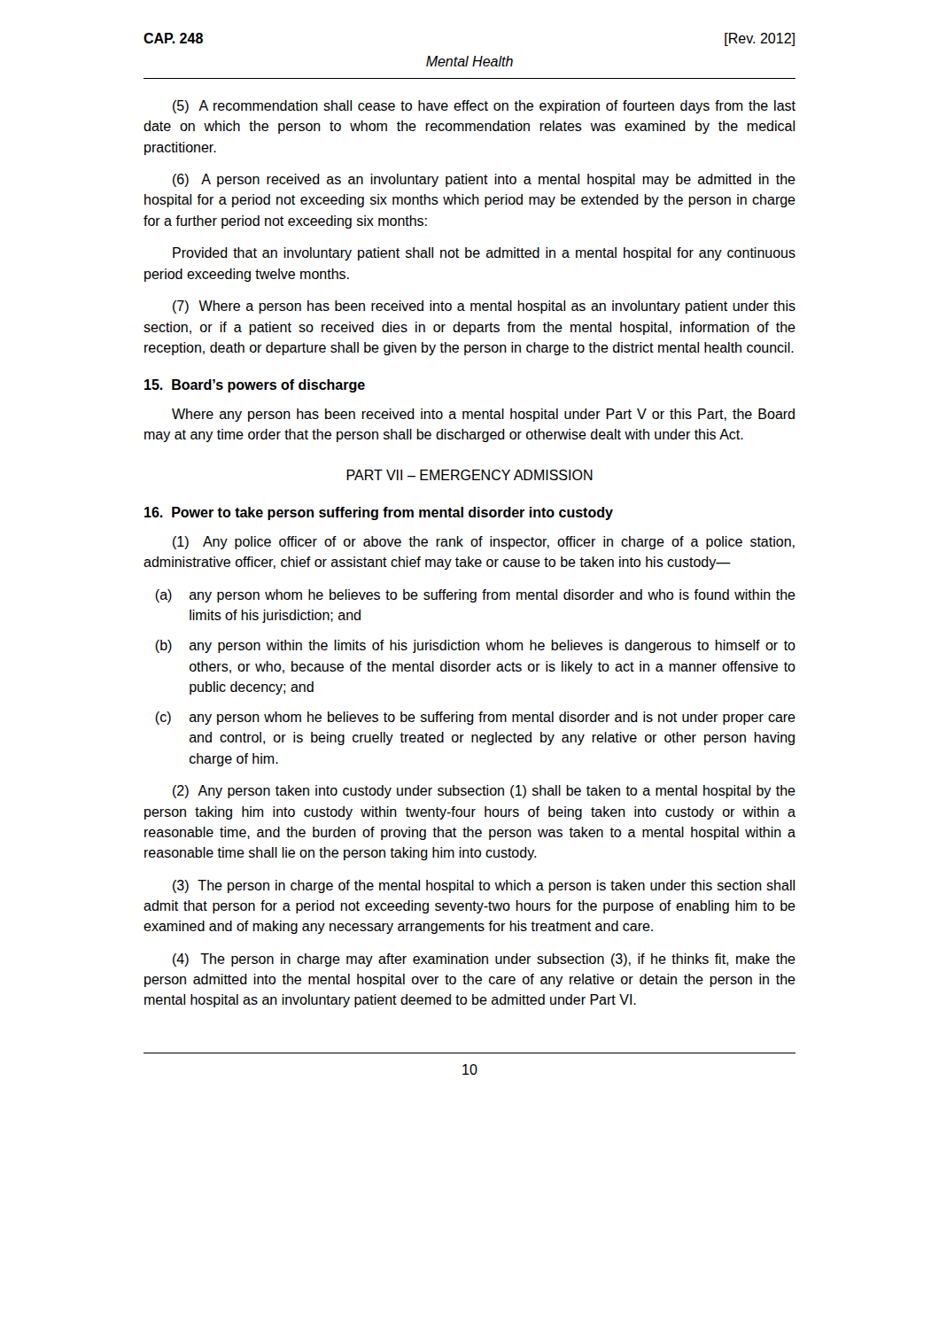CAP. 248 [Rev. 2012]
Mental Health
(5) A recommendation shall cease to have effect on the expiration of fourteen days from the last date on which the person to whom the recommendation relates was examined by the medical practitioner.
(6) A person received as an involuntary patient into a mental hospital may be admitted in the hospital for a period not exceeding six months which period may be extended by the person in charge for a further period not exceeding six months:
Provided that an involuntary patient shall not be admitted in a mental hospital for any continuous period exceeding twelve months.
(7) Where a person has been received into a mental hospital as an involuntary patient under this section, or if a patient so received dies in or departs from the mental hospital, information of the reception, death or departure shall be given by the person in charge to the district mental health council.
15. Board’s powers of discharge
Where any person has been received into a mental hospital under Part V or this Part, the Board may at any time order that the person shall be discharged or otherwise dealt with under this Act.
PART VII – EMERGENCY ADMISSION
16. Power to take person suffering from mental disorder into custody
(1) Any police officer of or above the rank of inspector, officer in charge of a police station, administrative officer, chief or assistant chief may take or cause to be taken into his custody—
(a) any person whom he believes to be suffering from mental disorder and who is found within the limits of his jurisdiction; and
(b) any person within the limits of his jurisdiction whom he believes is dangerous to himself or to others, or who, because of the mental disorder acts or is likely to act in a manner offensive to public decency; and
(c) any person whom he believes to be suffering from mental disorder and is not under proper care and control, or is being cruelly treated or neglected by any relative or other person having charge of him.
(2) Any person taken into custody under subsection (1) shall be taken to a mental hospital by the person taking him into custody within twenty-four hours of being taken into custody or within a reasonable time, and the burden of proving that the person was taken to a mental hospital within a reasonable time shall lie on the person taking him into custody.
(3) The person in charge of the mental hospital to which a person is taken under this section shall admit that person for a period not exceeding seventy-two hours for the purpose of enabling him to be examined and of making any necessary arrangements for his treatment and care.
(4) The person in charge may after examination under subsection (3), if he thinks fit, make the person admitted into the mental hospital over to the care of any relative or detain the person in the mental hospital as an involuntary patient deemed to be admitted under Part VI.
10